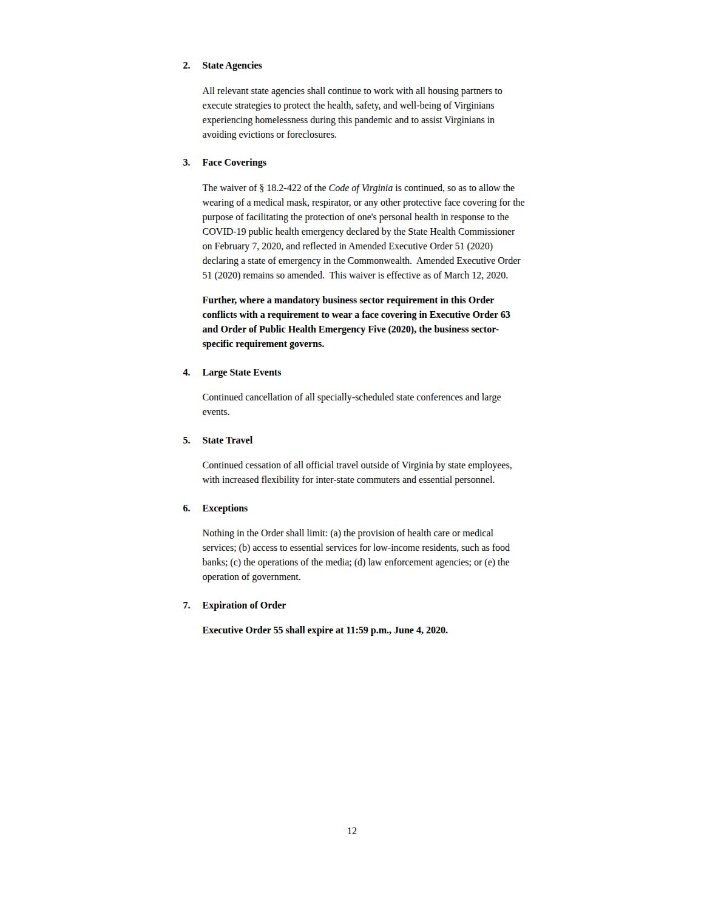State Agencies
All relevant state agencies shall continue to work with all housing partners to execute strategies to protect the health, safety, and well-being of Virginians experiencing homelessness during this pandemic and to assist Virginians in avoiding evictions or foreclosures.
Face Coverings
The waiver of § 18.2-422 of the Code of Virginia is continued, so as to allow the wearing of a medical mask, respirator, or any other protective face covering for the purpose of facilitating the protection of one's personal health in response to the COVID-19 public health emergency declared by the State Health Commissioner on February 7, 2020, and reflected in Amended Executive Order 51 (2020) declaring a state of emergency in the Commonwealth. Amended Executive Order 51 (2020) remains so amended. This waiver is effective as of March 12, 2020.
Further, where a mandatory business sector requirement in this Order conflicts with a requirement to wear a face covering in Executive Order 63 and Order of Public Health Emergency Five (2020), the business sector-specific requirement governs.
Large State Events
Continued cancellation of all specially-scheduled state conferences and large events.
State Travel
Continued cessation of all official travel outside of Virginia by state employees, with increased flexibility for inter-state commuters and essential personnel.
Exceptions
Nothing in the Order shall limit: (a) the provision of health care or medical services; (b) access to essential services for low-income residents, such as food banks; (c) the operations of the media; (d) law enforcement agencies; or (e) the operation of government.
Expiration of Order
Executive Order 55 shall expire at 11:59 p.m., June 4, 2020.
12